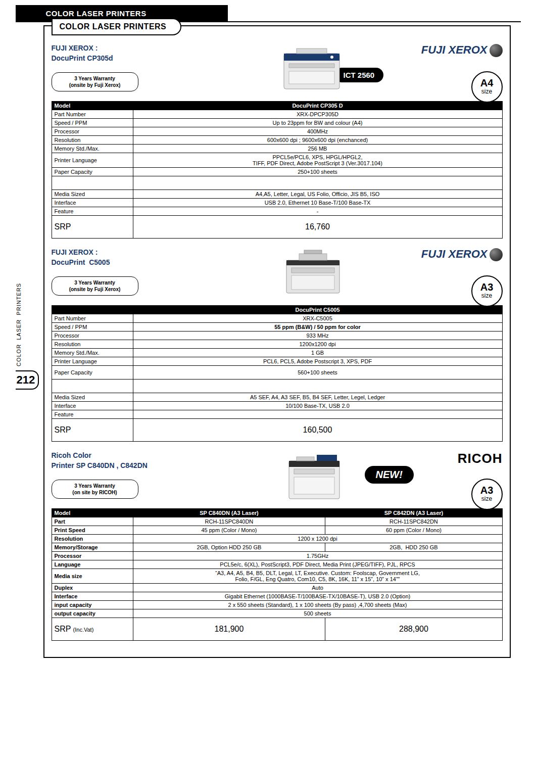COLOR LASER PRINTERS
COLOR LASER PRINTERS
212
COLOR LASER PRINTERS
FUJI XEROX :
DocuPrint CP305d
3 Years Warranty
(onsite by Fuji Xerox)
FUJI XEROX
ICT 2560
A4 size
| Model | DocuPrint CP305 D |
| --- | --- |
| Part Number | XRX-DPCP305D |
| Speed / PPM | Up to 23ppm for BW and colour (A4) |
| Processor | 400MHz |
| Resolution | 600x600 dpi ; 9600x600 dpi (enchanced) |
| Memory Std./Max. | 256 MB |
| Printer Language | PPCL5e/PCL6, XPS, HPGL/HPGL2, TIFF, PDF Direct, Adobe PostScript 3 (Ver.3017.104) |
| Paper Capacity | 250+100 sheets |
| Media Sized | A4,A5, Letter, Legal, US Folio, Officio, JIS B5, ISO |
| Interface | USB 2.0, Ethernet 10 Base-T/100 Base-TX |
| Feature | - |
| SRP | 16,760 |
FUJI XEROX :
DocuPrint C5005
3 Years Warranty
(onsite by Fuji Xerox)
FUJI XEROX
A3 size
| | DocuPrint C5005 |
| --- | --- |
| Part Number | XRX-C5005 |
| Speed / PPM | 55 ppm (B&W) / 50 ppm for color |
| Processor | 933 MHz |
| Resolution | 1200x1200 dpi |
| Memory Std./Max. | 1 GB |
| Printer Language | PCL6, PCL5, Adobe Postscript 3, XPS, PDF |
| Paper Capacity | 560+100 sheets |
| Media Sized | A5 SEF, A4, A3 SEF, B5, B4 SEF, Letter, Legel, Ledger |
| Interface | 10/100 Base-TX, USB 2.0 |
| Feature | |
| SRP | 160,500 |
Ricoh Color
Printer SP C840DN , C842DN
3 Years Warranty
(on site by RICOH)
RICOH
NEW!
A3 size
| Model | SP C840DN (A3 Laser) | SP C842DN (A3 Laser) |
| --- | --- | --- |
| Part | RCH-11SPC840DN | RCH-11SPC842DN |
| Print Speed | 45 ppm (Color / Mono) | 60 ppm (Color / Mono) |
| Resolution | 1200 x 1200 dpi |
| Memory/Storage | 2GB, Option HDD 250 GB | 2GB, HDD 250 GB |
| Processor | 1.75GHz |
| Language | PCL5e/c, 6(XL), PostScript3, PDF Direct, Media Print (JPEG/TIFF), PJL, RPCS |
| Media size | “A3, A4, A5, B4, B5, DLT, Legal, LT, Executive. Custom: Foolscap, Government LG, Folio, F/GL, Eng Quatro, Com10, C5, 8K, 16K, 11” x 15”, 10” x 14”" |
| Duplex | Auto |
| Interface | Gigabit Ethernet (1000BASE-T/100BASE-TX/10BASE-T), USB 2.0 (Option) |
| input capacity | 2 x 550 sheets (Standard), 1 x 100 sheets (By pass) ,4,700 sheets (Max) |
| output capacity | 500 sheets |
| SRP (Inc.Vat) | 181,900 | 288,900 |